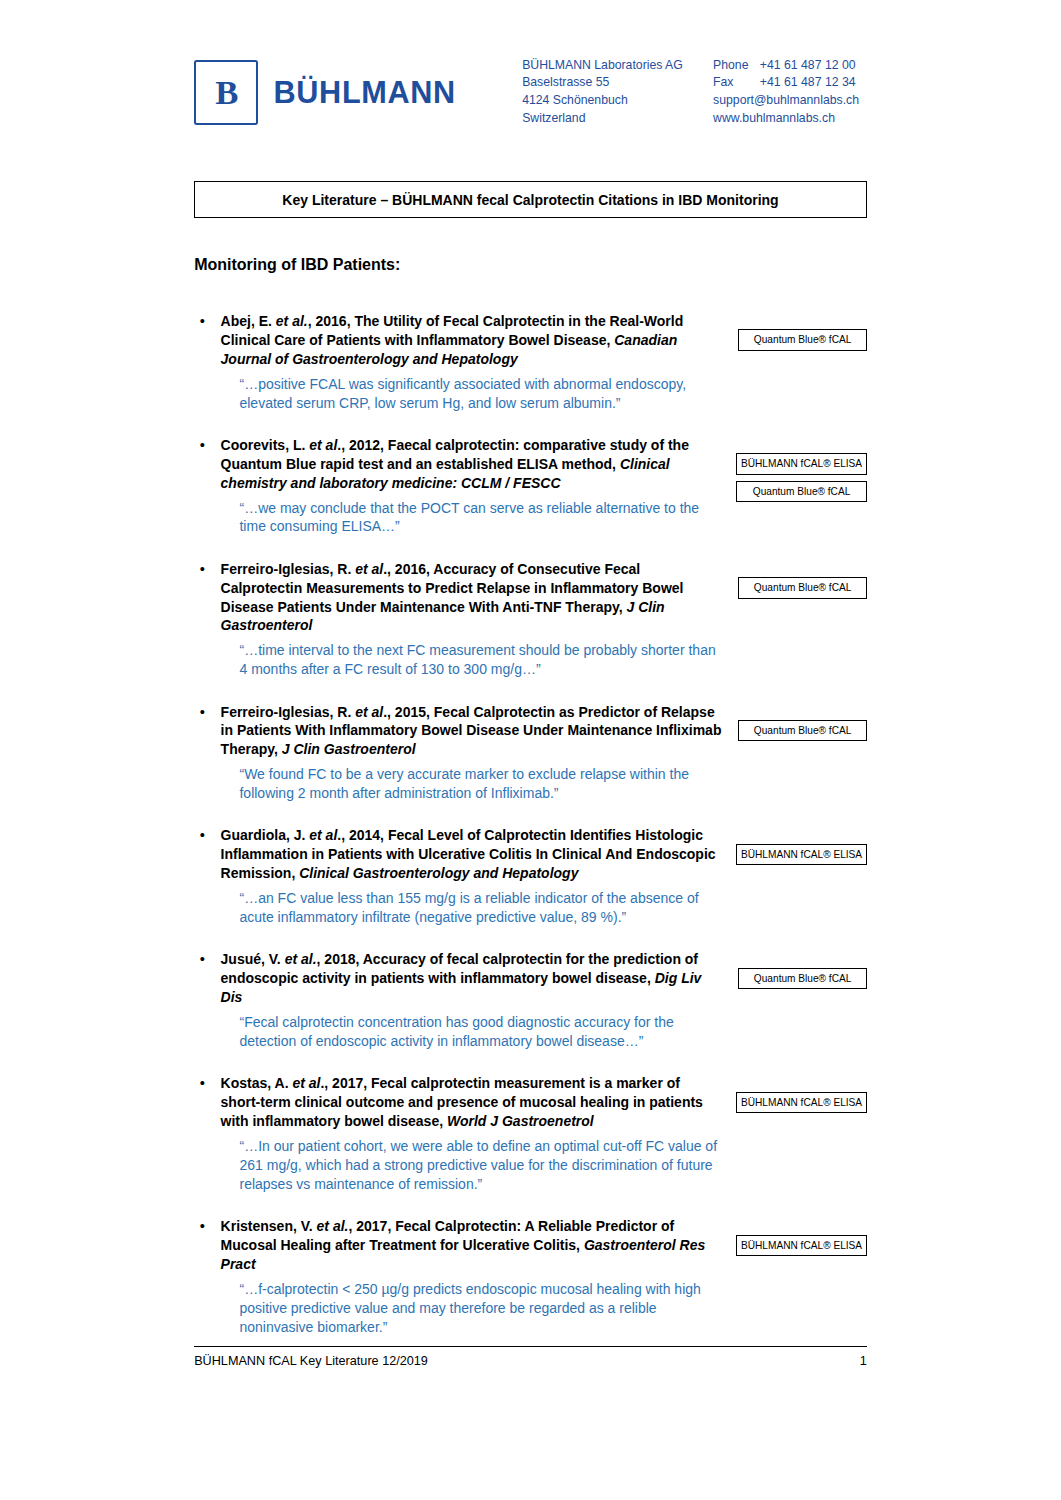B
BÜHLMANN
BÜHLMANN Laboratories AG
Baselstrasse 55
4124 Schönenbuch
Switzerland
Phone
+41 61 487 12 00
Fax
+41 61 487 12 34
support@buhlmannlabs.ch
www.buhlmannlabs.ch
Key Literature – BÜHLMANN fecal Calprotectin Citations in IBD Monitoring
Monitoring of IBD Patients:
Abej, E. et al., 2016, The Utility of Fecal Calprotectin in the Real-World Clinical Care of Patients with Inflammatory Bowel Disease, Canadian Journal of Gastroenterology and Hepatology
“…positive FCAL was significantly associated with abnormal endoscopy, elevated serum CRP, low serum Hg, and low serum albumin.”
Quantum Blue® fCAL
Coorevits, L. et al., 2012, Faecal calprotectin: comparative study of the Quantum Blue rapid test and an established ELISA method, Clinical chemistry and laboratory medicine: CCLM / FESCC
“…we may conclude that the POCT can serve as reliable alternative to the time consuming ELISA…”
BÜHLMANN fCAL® ELISA
Quantum Blue® fCAL
Ferreiro-Iglesias, R. et al., 2016, Accuracy of Consecutive Fecal Calprotectin Measurements to Predict Relapse in Inflammatory Bowel Disease Patients Under Maintenance With Anti-TNF Therapy, J Clin Gastroenterol
“…time interval to the next FC measurement should be probably shorter than 4 months after a FC result of 130 to 300 mg/g…”
Quantum Blue® fCAL
Ferreiro-Iglesias, R. et al., 2015, Fecal Calprotectin as Predictor of Relapse in Patients With Inflammatory Bowel Disease Under Maintenance Infliximab Therapy, J Clin Gastroenterol
“We found FC to be a very accurate marker to exclude relapse within the following 2 month after administration of Infliximab.”
Quantum Blue® fCAL
Guardiola, J. et al., 2014, Fecal Level of Calprotectin Identifies Histologic Inflammation in Patients with Ulcerative Colitis In Clinical And Endoscopic Remission, Clinical Gastroenterology and Hepatology
“…an FC value less than 155 mg/g is a reliable indicator of the absence of acute inflammatory infiltrate (negative predictive value, 89 %).”
BÜHLMANN fCAL® ELISA
Jusué, V. et al., 2018, Accuracy of fecal calprotectin for the prediction of endoscopic activity in patients with inflammatory bowel disease, Dig Liv Dis
“Fecal calprotectin concentration has good diagnostic accuracy for the detection of endoscopic activity in inflammatory bowel disease…”
Quantum Blue® fCAL
Kostas, A. et al., 2017, Fecal calprotectin measurement is a marker of short-term clinical outcome and presence of mucosal healing in patients with inflammatory bowel disease, World J Gastroenetrol
“…In our patient cohort, we were able to define an optimal cut-off FC value of 261 mg/g, which had a strong predictive value for the discrimination of future relapses vs maintenance of remission.”
BÜHLMANN fCAL® ELISA
Kristensen, V. et al., 2017, Fecal Calprotectin: A Reliable Predictor of Mucosal Healing after Treatment for Ulcerative Colitis, Gastroenterol Res Pract
“…f-calprotectin < 250 µg/g predicts endoscopic mucosal healing with high positive predictive value and may therefore be regarded as a relible noninvasive biomarker.”
BÜHLMANN fCAL® ELISA
BÜHLMANN fCAL Key Literature 12/2019
1